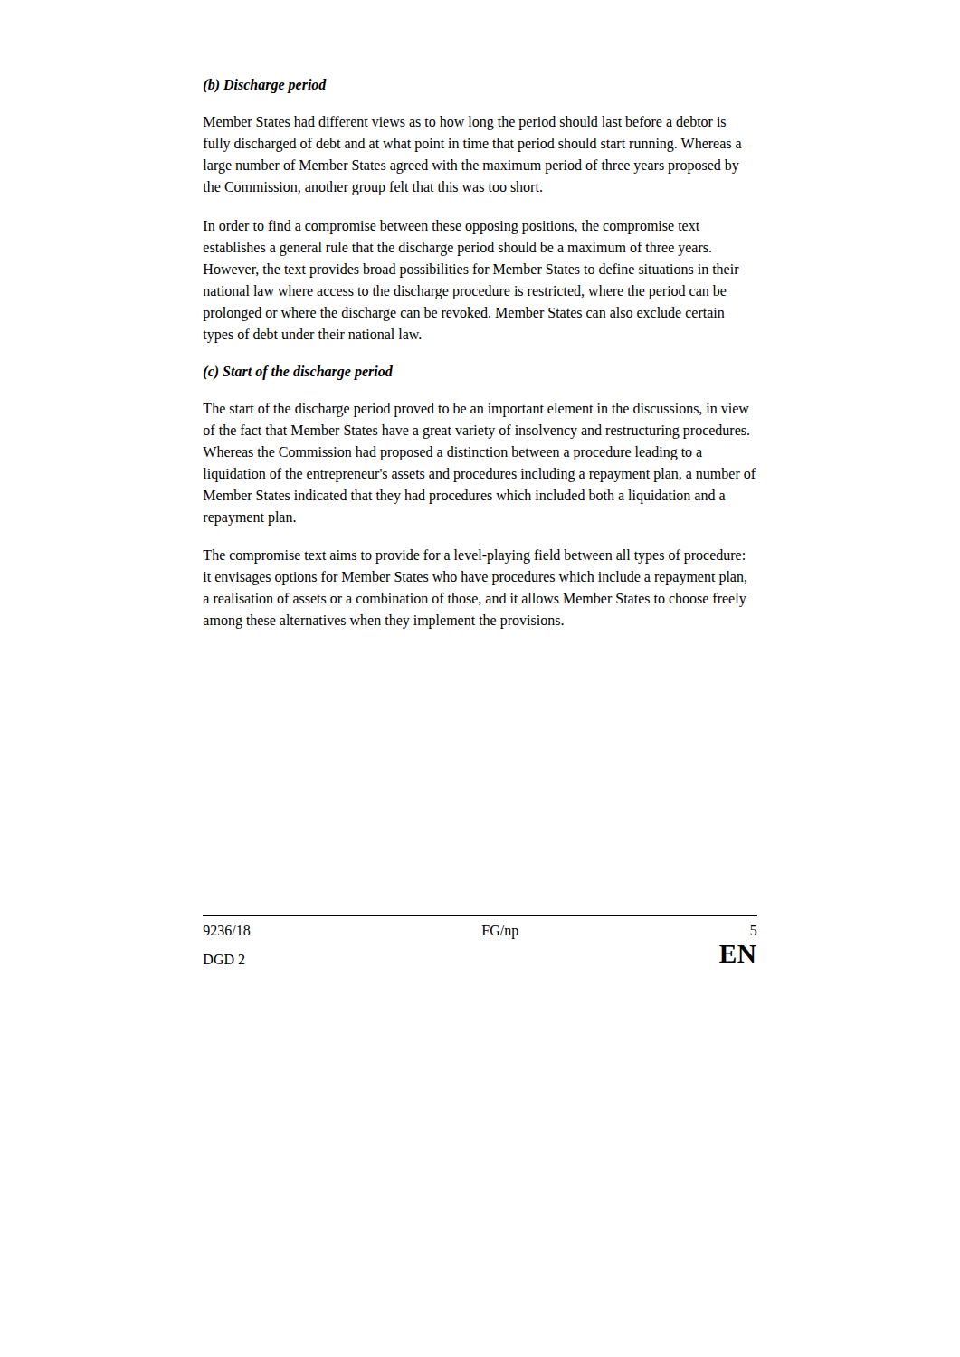(b) Discharge period
Member States had different views as to how long the period should last before a debtor is fully discharged of debt and at what point in time that period should start running. Whereas a large number of Member States agreed with the maximum period of three years proposed by the Commission, another group felt that this was too short.
In order to find a compromise between these opposing positions, the compromise text establishes a general rule that the discharge period should be a maximum of three years. However, the text provides broad possibilities for Member States to define situations in their national law where access to the discharge procedure is restricted, where the period can be prolonged or where the discharge can be revoked. Member States can also exclude certain types of debt under their national law.
(c) Start of the discharge period
The start of the discharge period proved to be an important element in the discussions, in view of the fact that Member States have a great variety of insolvency and restructuring procedures. Whereas the Commission had proposed a distinction between a procedure leading to a liquidation of the entrepreneur's assets and procedures including a repayment plan, a number of Member States indicated that they had procedures which included both a liquidation and a repayment plan.
The compromise text aims to provide for a level-playing field between all types of procedure: it envisages options for Member States who have procedures which include a repayment plan, a realisation of assets or a combination of those, and it allows Member States to choose freely among these alternatives when they implement the provisions.
9236/18
FG/np
5
DGD 2
EN